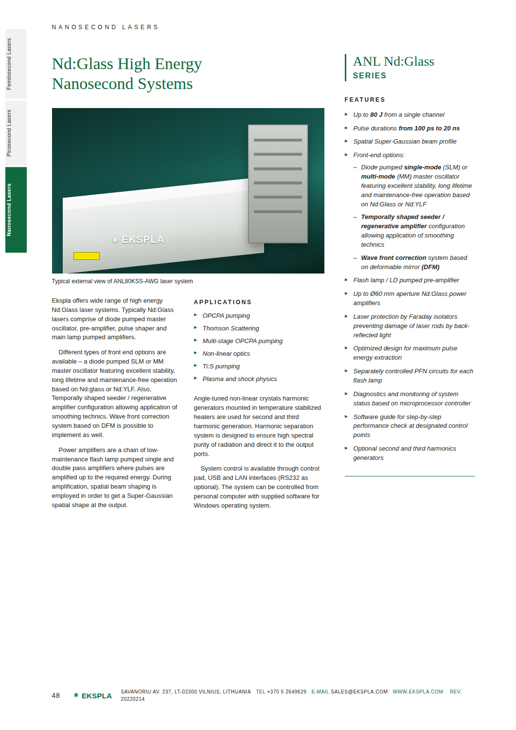Femtosecond Lasers
Picosecond Lasers
Nanosecond Lasers
Nanosecond Lasers
Nd:Glass High Energy
Nanosecond Systems
EKSPLA
Typical external view of ANL80KSS-AWG laser system
Ekspla offers wide range of high energy Nd:Glass laser systems. Typically Nd:Glass lasers comprise of diode pumped master oscillator, pre-amplifier, pulse shaper and main lamp pumped amplifiers.
Different types of front end options are available – a diode pumped SLM or MM master oscillator featuring excellent stability, long lifetime and maintenance-free operation based on Nd:glass or Nd:YLF. Also, Temporally shaped seeder / regenerative amplifier configuration allowing application of smoothing technics. Wave front correction system based on DFM is possible to implement as well.
Power amplifiers are a chain of low-maintenance flash lamp pumped single and double pass amplifiers where pulses are amplified up to the required energy. During amplification, spatial beam shaping is employed in order to get a Super-Gaussian spatial shape at the output.
Applications
OPCPA pumping
Thomson Scattering
Multi-stage OPCPA pumping
Non-linear optics
Ti:S pumping
Plasma and shock physics
Angle-tuned non-linear crystals harmonic generators mounted in temperature stabilized heaters are used for second and third harmonic generation. Harmonic separation system is designed to ensure high spectral purity of radiation and direct it to the output ports.
System control is available through control pad, USB and LAN interfaces (RS232 as optional). The system can be controlled from personal computer with supplied software for Windows operating system.
ANL Nd:Glass
SERIES
Features
Up to 80 J from a single channel
Pulse durations from 100 ps to 20 ns
Spatial Super-Gaussian beam profile
Front-end options:
Diode pumped single-mode (SLM) or multi-mode (MM) master oscillator featuring excellent stability, long lifetime and maintenance-free operation based on Nd:Glass or Nd:YLF
Temporally shaped seeder / regenerative amplifier configuration allowing application of smoothing technics
Wave front correction system based on deformable mirror (DFM)
Flash lamp / LD pumped pre-amplifier
Up to Ø60 mm aperture Nd:Glass power amplifiers
Laser protection by Faraday isolators preventing damage of laser rods by back-reflected light
Optimized design for maximum pulse energy extraction
Separately controlled PFN circuits for each flash lamp
Diagnostics and monitoring of system status based on microprocessor controller
Software guide for step-by-step performance check at designated control points
Optional second and third harmonics generators
48
✳EKSPLA
SAVANORIU AV. 237, LT-02300 VILNIUS, LITHUANIA TEL +370 5 2649629 E-MAIL SALES@EKSPLA.COM WWW.EKSPLA.COM REV. 20220214